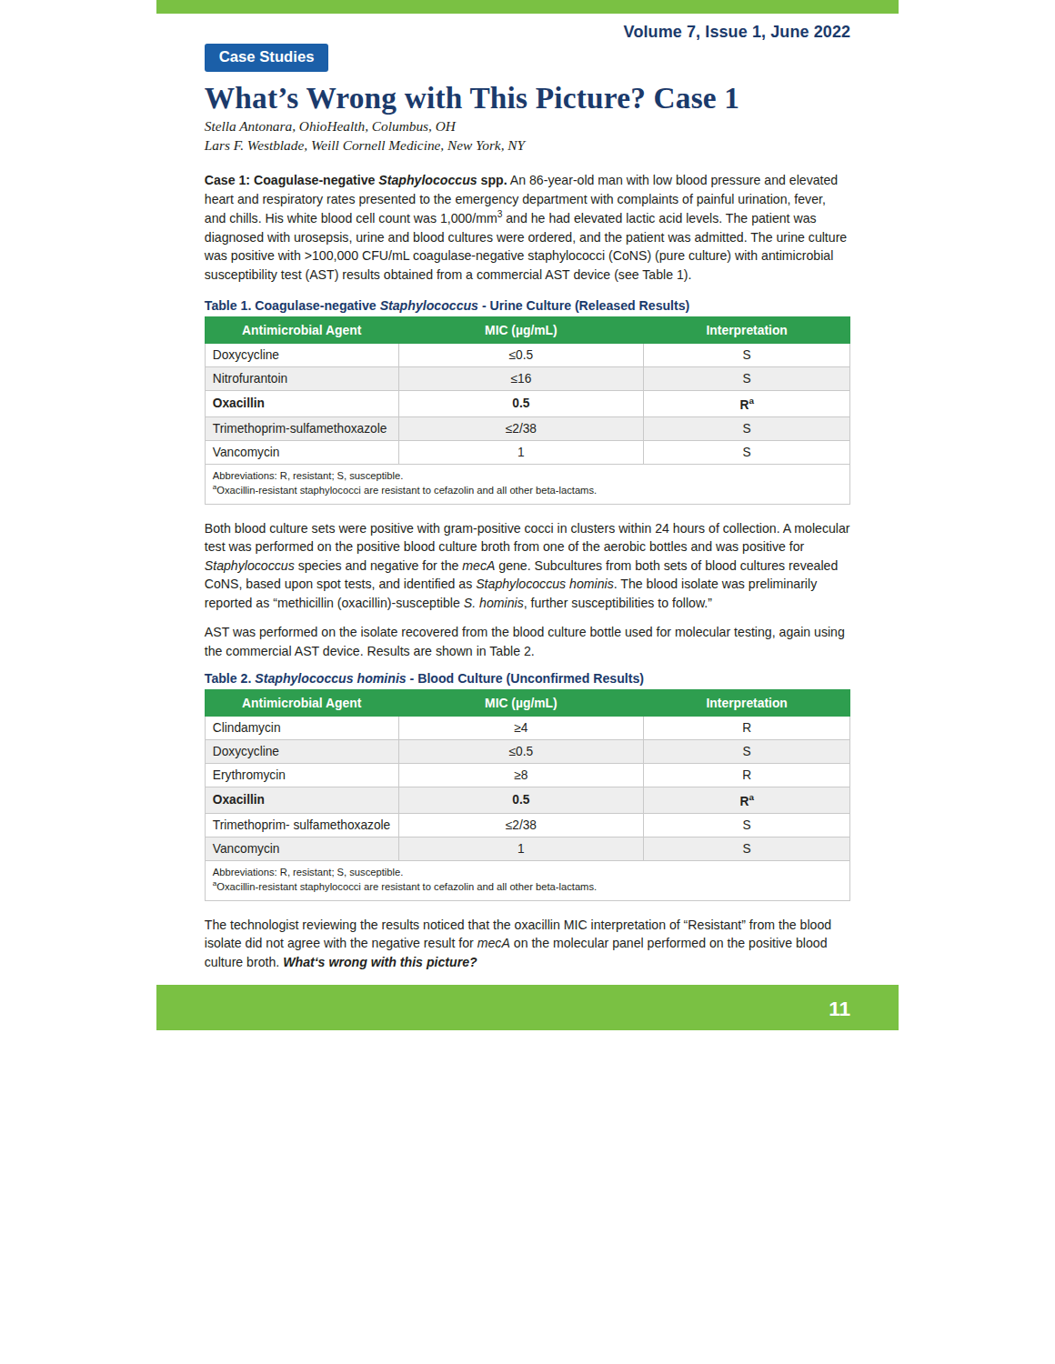Volume 7, Issue 1, June 2022
Case Studies
What’s Wrong with This Picture? Case 1
Stella Antonara, OhioHealth, Columbus, OH
Lars F. Westblade, Weill Cornell Medicine, New York, NY
Case 1: Coagulase-negative Staphylococcus spp. An 86-year-old man with low blood pressure and elevated heart and respiratory rates presented to the emergency department with complaints of painful urination, fever, and chills. His white blood cell count was 1,000/mm3 and he had elevated lactic acid levels. The patient was diagnosed with urosepsis, urine and blood cultures were ordered, and the patient was admitted. The urine culture was positive with >100,000 CFU/mL coagulase-negative staphylococci (CoNS) (pure culture) with antimicrobial susceptibility test (AST) results obtained from a commercial AST device (see Table 1).
Table 1. Coagulase-negative Staphylococcus - Urine Culture (Released Results)
| Antimicrobial Agent | MIC (µg/mL) | Interpretation |
| --- | --- | --- |
| Doxycycline | ≤0.5 | S |
| Nitrofurantoin | ≤16 | S |
| Oxacillin | 0.5 | R a |
| Trimethoprim-sulfamethoxazole | ≤2/38 | S |
| Vancomycin | 1 | S |
| Abbreviations: R, resistant; S, susceptible. a Oxacillin-resistant staphylococci are resistant to cefazolin and all other beta-lactams. |
Both blood culture sets were positive with gram-positive cocci in clusters within 24 hours of collection. A molecular test was performed on the positive blood culture broth from one of the aerobic bottles and was positive for Staphylococcus species and negative for the mecA gene. Subcultures from both sets of blood cultures revealed CoNS, based upon spot tests, and identified as Staphylococcus hominis. The blood isolate was preliminarily reported as “methicillin (oxacillin)-susceptible S. hominis, further susceptibilities to follow.”
AST was performed on the isolate recovered from the blood culture bottle used for molecular testing, again using the commercial AST device. Results are shown in Table 2.
Table 2. Staphylococcus hominis - Blood Culture (Unconfirmed Results)
| Antimicrobial Agent | MIC (µg/mL) | Interpretation |
| --- | --- | --- |
| Clindamycin | ≥4 | R |
| Doxycycline | ≤0.5 | S |
| Erythromycin | ≥8 | R |
| Oxacillin | 0.5 | R a |
| Trimethoprim- sulfamethoxazole | ≤2/38 | S |
| Vancomycin | 1 | S |
| Abbreviations: R, resistant; S, susceptible. a Oxacillin-resistant staphylococci are resistant to cefazolin and all other beta-lactams. |
The technologist reviewing the results noticed that the oxacillin MIC interpretation of “Resistant” from the blood isolate did not agree with the negative result for mecA on the molecular panel performed on the positive blood culture broth. What‘s wrong with this picture?
11